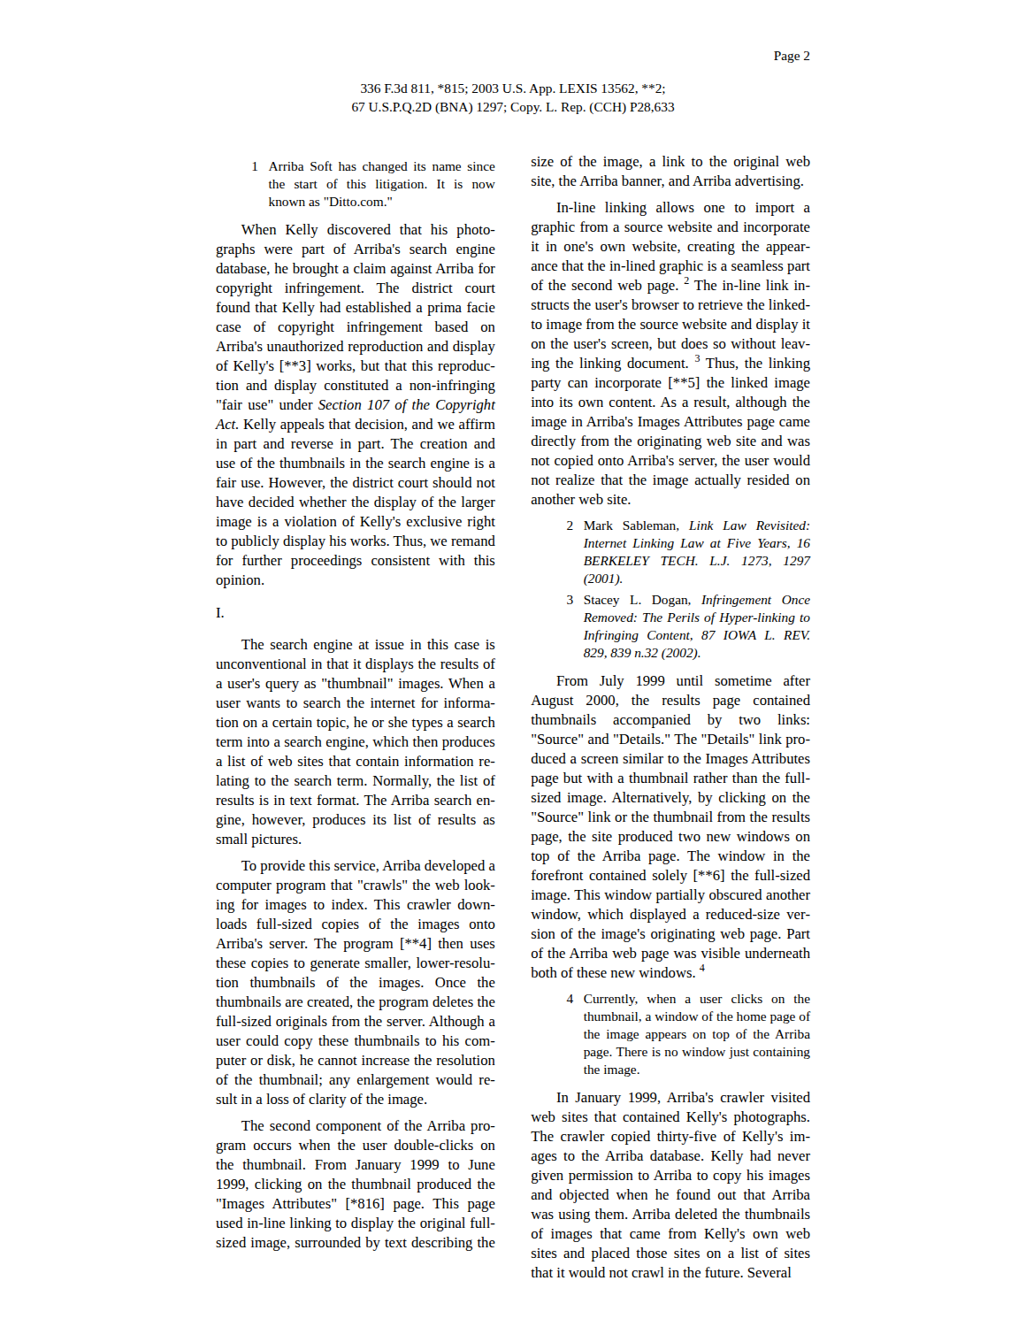Page 2
336 F.3d 811, *815; 2003 U.S. App. LEXIS 13562, **2;
67 U.S.P.Q.2D (BNA) 1297; Copy. L. Rep. (CCH) P28,633
1 Arriba Soft has changed its name since the start of this litigation. It is now known as "Ditto.com."
When Kelly discovered that his photographs were part of Arriba's search engine database, he brought a claim against Arriba for copyright infringement. The district court found that Kelly had established a prima facie case of copyright infringement based on Arriba's unauthorized reproduction and display of Kelly's [**3] works, but that this reproduction and display constituted a non-infringing "fair use" under Section 107 of the Copyright Act. Kelly appeals that decision, and we affirm in part and reverse in part. The creation and use of the thumbnails in the search engine is a fair use. However, the district court should not have decided whether the display of the larger image is a violation of Kelly's exclusive right to publicly display his works. Thus, we remand for further proceedings consistent with this opinion.
I.
The search engine at issue in this case is unconventional in that it displays the results of a user's query as "thumbnail" images. When a user wants to search the internet for information on a certain topic, he or she types a search term into a search engine, which then produces a list of web sites that contain information relating to the search term. Normally, the list of results is in text format. The Arriba search engine, however, produces its list of results as small pictures.
To provide this service, Arriba developed a computer program that "crawls" the web looking for images to index. This crawler downloads full-sized copies of the images onto Arriba's server. The program [**4] then uses these copies to generate smaller, lower-resolution thumbnails of the images. Once the thumbnails are created, the program deletes the full-sized originals from the server. Although a user could copy these thumbnails to his computer or disk, he cannot increase the resolution of the thumbnail; any enlargement would result in a loss of clarity of the image.
The second component of the Arriba program occurs when the user double-clicks on the thumbnail. From January 1999 to June 1999, clicking on the thumbnail produced the "Images Attributes" [*816] page. This page used in-line linking to display the original full-sized image, surrounded by text describing the size of the image, a link to the original web site, the Arriba banner, and Arriba advertising.
In-line linking allows one to import a graphic from a source website and incorporate it in one's own website, creating the appearance that the in-lined graphic is a seamless part of the second web page. 2 The in-line link instructs the user's browser to retrieve the linked-to image from the source website and display it on the user's screen, but does so without leaving the linking document. 3 Thus, the linking party can incorporate [**5] the linked image into its own content. As a result, although the image in Arriba's Images Attributes page came directly from the originating web site and was not copied onto Arriba's server, the user would not realize that the image actually resided on another web site.
2 Mark Sableman, Link Law Revisited: Internet Linking Law at Five Years, 16 BERKELEY TECH. L.J. 1273, 1297 (2001).
3 Stacey L. Dogan, Infringement Once Removed: The Perils of Hyper-linking to Infringing Content, 87 IOWA L. REV. 829, 839 n.32 (2002).
From July 1999 until sometime after August 2000, the results page contained thumbnails accompanied by two links: "Source" and "Details." The "Details" link produced a screen similar to the Images Attributes page but with a thumbnail rather than the full-sized image. Alternatively, by clicking on the "Source" link or the thumbnail from the results page, the site produced two new windows on top of the Arriba page. The window in the forefront contained solely [**6] the full-sized image. This window partially obscured another window, which displayed a reduced-size version of the image's originating web page. Part of the Arriba web page was visible underneath both of these new windows. 4
4 Currently, when a user clicks on the thumbnail, a window of the home page of the image appears on top of the Arriba page. There is no window just containing the image.
In January 1999, Arriba's crawler visited web sites that contained Kelly's photographs. The crawler copied thirty-five of Kelly's images to the Arriba database. Kelly had never given permission to Arriba to copy his images and objected when he found out that Arriba was using them. Arriba deleted the thumbnails of images that came from Kelly's own web sites and placed those sites on a list of sites that it would not crawl in the future. Several